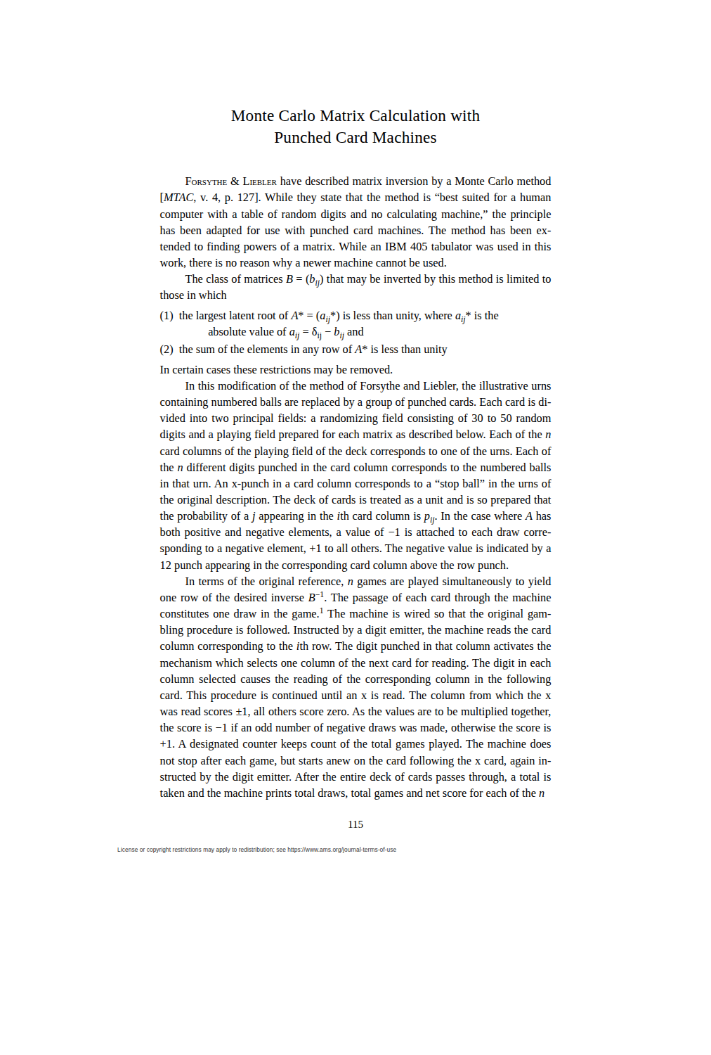Monte Carlo Matrix Calculation with
Punched Card Machines
Forsythe & Liebler have described matrix inversion by a Monte Carlo method [MTAC, v. 4, p. 127]. While they state that the method is “best suited for a human computer with a table of random digits and no calculating machine,” the principle has been adapted for use with punched card machines. The method has been extended to finding powers of a matrix. While an IBM 405 tabulator was used in this work, there is no reason why a newer machine cannot be used.
The class of matrices B = (bij) that may be inverted by this method is limited to those in which
(1) the largest latent root of A* = (aij*) is less than unity, where aij* is the absolute value of aij = δij − bij and
(2) the sum of the elements in any row of A* is less than unity
In certain cases these restrictions may be removed.
In this modification of the method of Forsythe and Liebler, the illustrative urns containing numbered balls are replaced by a group of punched cards. Each card is divided into two principal fields: a randomizing field consisting of 30 to 50 random digits and a playing field prepared for each matrix as described below. Each of the n card columns of the playing field of the deck corresponds to one of the urns. Each of the n different digits punched in the card column corresponds to the numbered balls in that urn. An x-punch in a card column corresponds to a “stop ball” in the urns of the original description. The deck of cards is treated as a unit and is so prepared that the probability of a j appearing in the ith card column is pij. In the case where A has both positive and negative elements, a value of −1 is attached to each draw corresponding to a negative element, +1 to all others. The negative value is indicated by a 12 punch appearing in the corresponding card column above the row punch.
In terms of the original reference, n games are played simultaneously to yield one row of the desired inverse B−1. The passage of each card through the machine constitutes one draw in the game.1 The machine is wired so that the original gambling procedure is followed. Instructed by a digit emitter, the machine reads the card column corresponding to the ith row. The digit punched in that column activates the mechanism which selects one column of the next card for reading. The digit in each column selected causes the reading of the corresponding column in the following card. This procedure is continued until an x is read. The column from which the x was read scores ±1, all others score zero. As the values are to be multiplied together, the score is −1 if an odd number of negative draws was made, otherwise the score is +1. A designated counter keeps count of the total games played. The machine does not stop after each game, but starts anew on the card following the x card, again instructed by the digit emitter. After the entire deck of cards passes through, a total is taken and the machine prints total draws, total games and net score for each of the n
115
License or copyright restrictions may apply to redistribution; see https://www.ams.org/journal-terms-of-use